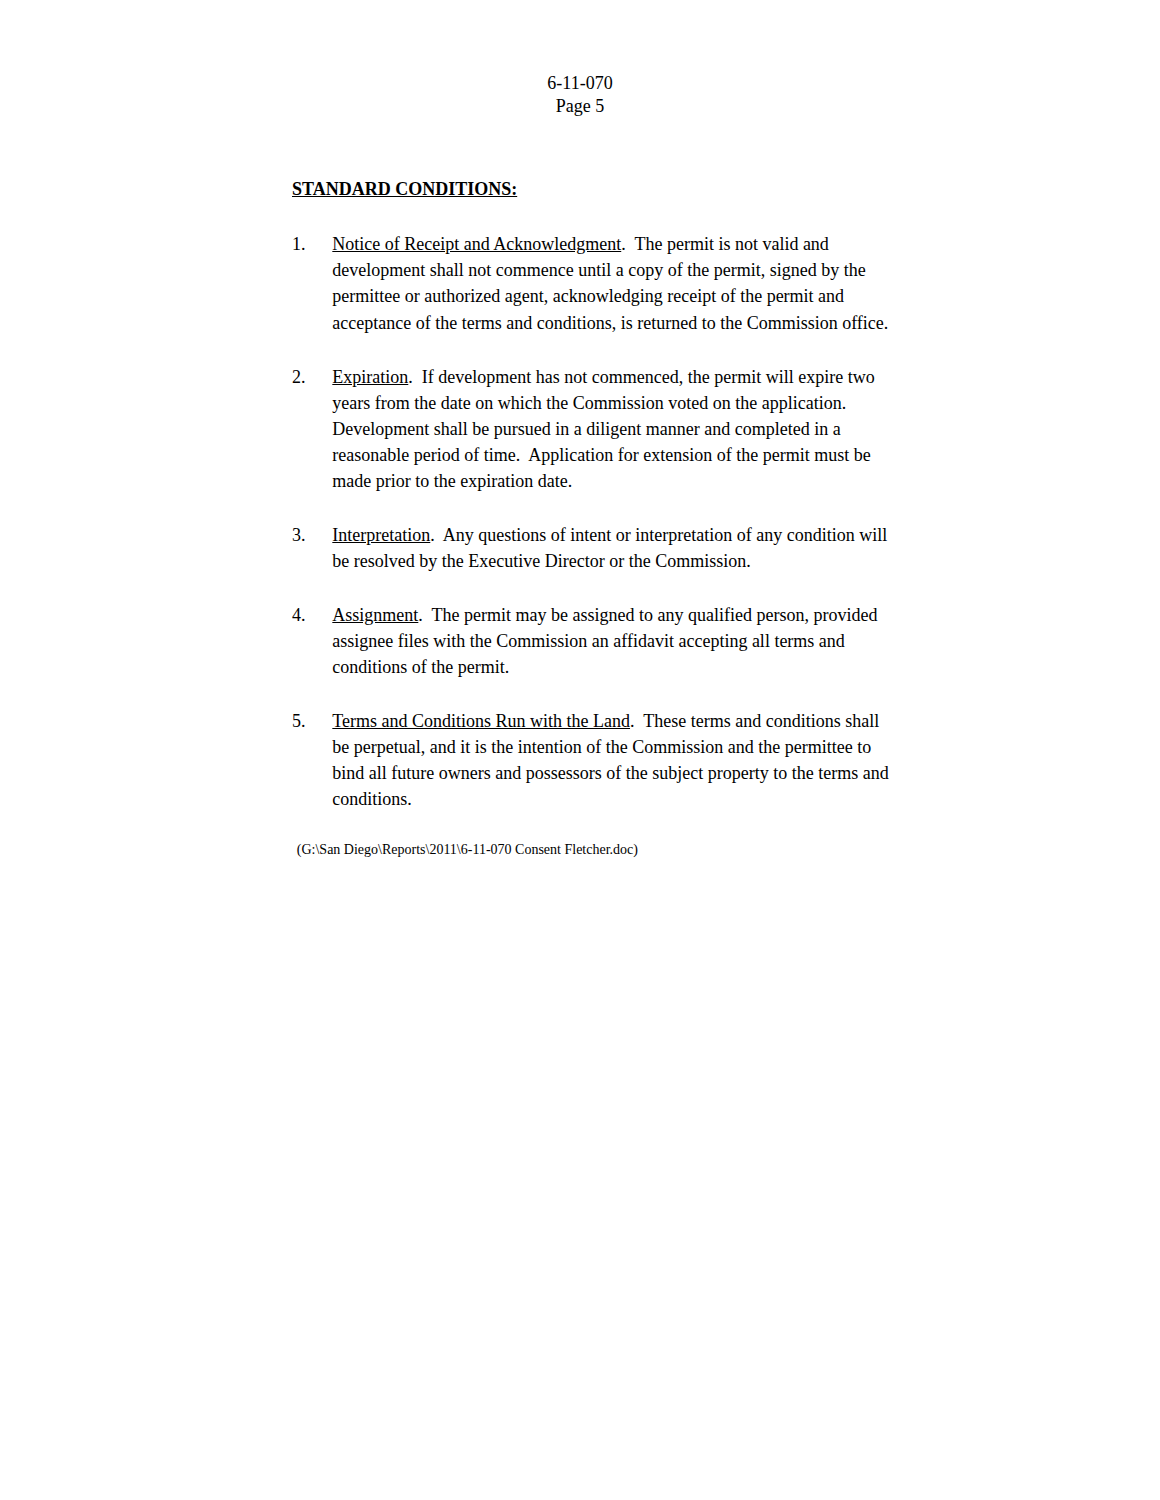6-11-070
Page 5
STANDARD CONDITIONS:
1. Notice of Receipt and Acknowledgment. The permit is not valid and development shall not commence until a copy of the permit, signed by the permittee or authorized agent, acknowledging receipt of the permit and acceptance of the terms and conditions, is returned to the Commission office.
2. Expiration. If development has not commenced, the permit will expire two years from the date on which the Commission voted on the application. Development shall be pursued in a diligent manner and completed in a reasonable period of time. Application for extension of the permit must be made prior to the expiration date.
3. Interpretation. Any questions of intent or interpretation of any condition will be resolved by the Executive Director or the Commission.
4. Assignment. The permit may be assigned to any qualified person, provided assignee files with the Commission an affidavit accepting all terms and conditions of the permit.
5. Terms and Conditions Run with the Land. These terms and conditions shall be perpetual, and it is the intention of the Commission and the permittee to bind all future owners and possessors of the subject property to the terms and conditions.
(G:\San Diego\Reports\2011\6-11-070 Consent Fletcher.doc)